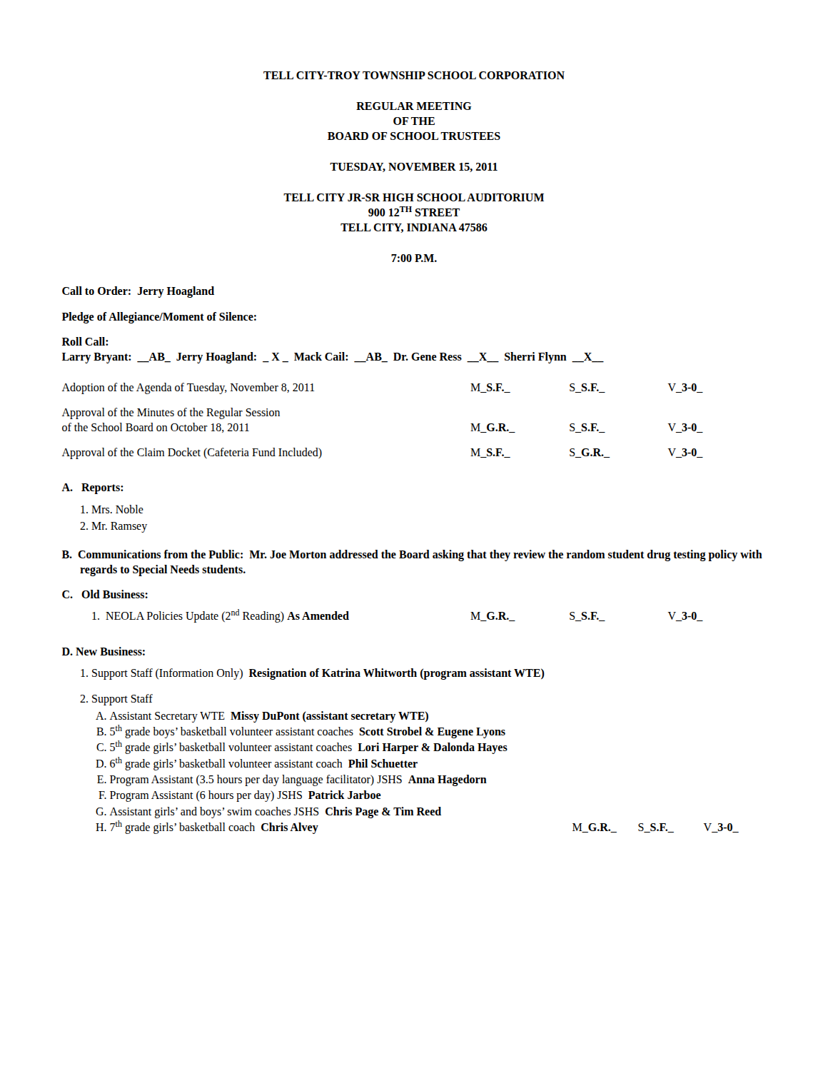TELL CITY-TROY TOWNSHIP SCHOOL CORPORATION
REGULAR MEETING
OF THE
BOARD OF SCHOOL TRUSTEES
TUESDAY, NOVEMBER 15, 2011
TELL CITY JR-SR HIGH SCHOOL AUDITORIUM
900 12TH STREET
TELL CITY, INDIANA 47586
7:00 P.M.
Call to Order: Jerry Hoagland
Pledge of Allegiance/Moment of Silence:
Roll Call:
Larry Bryant: __AB_ Jerry Hoagland: _ X _ Mack Cail: __AB_ Dr. Gene Ress __X__ Sherri Flynn __X__
| Adoption of the Agenda of Tuesday, November 8, 2011 | M_ S.F. _ | S_ S.F. _ | V_ 3-0 _ |
| Approval of the Minutes of the Regular Session of the School Board on October 18, 2011 | M_ G.R. _ | S_ S.F. _ | V_ 3-0 _ |
| Approval of the Claim Docket (Cafeteria Fund Included) | M_ S.F. _ | S_ G.R. _ | V_ 3-0 _ |
A. Reports:
Mrs. Noble
Mr. Ramsey
B. Communications from the Public: Mr. Joe Morton addressed the Board asking that they review the random student drug testing policy with regards to Special Needs students.
C. Old Business:
| 1. NEOLA Policies Update (2 nd Reading) As Amended | M_ G.R. _ | S_ S.F. _ | V_ 3-0 _ |
D. New Business:
Support Staff (Information Only) Resignation of Katrina Whitworth (program assistant WTE)
Support Staff
Assistant Secretary WTE Missy DuPont (assistant secretary WTE)
5th grade boys’ basketball volunteer assistant coaches Scott Strobel & Eugene Lyons
5th grade girls’ basketball volunteer assistant coaches Lori Harper & Dalonda Hayes
6th grade girls’ basketball volunteer assistant coach Phil Schuetter
Program Assistant (3.5 hours per day language facilitator) JSHS Anna Hagedorn
Program Assistant (6 hours per day) JSHS Patrick Jarboe
Assistant girls’ and boys’ swim coaches JSHS Chris Page & Tim Reed
7th grade girls’ basketball coach Chris Alvey M_G.R._ S_S.F._ V_3-0_